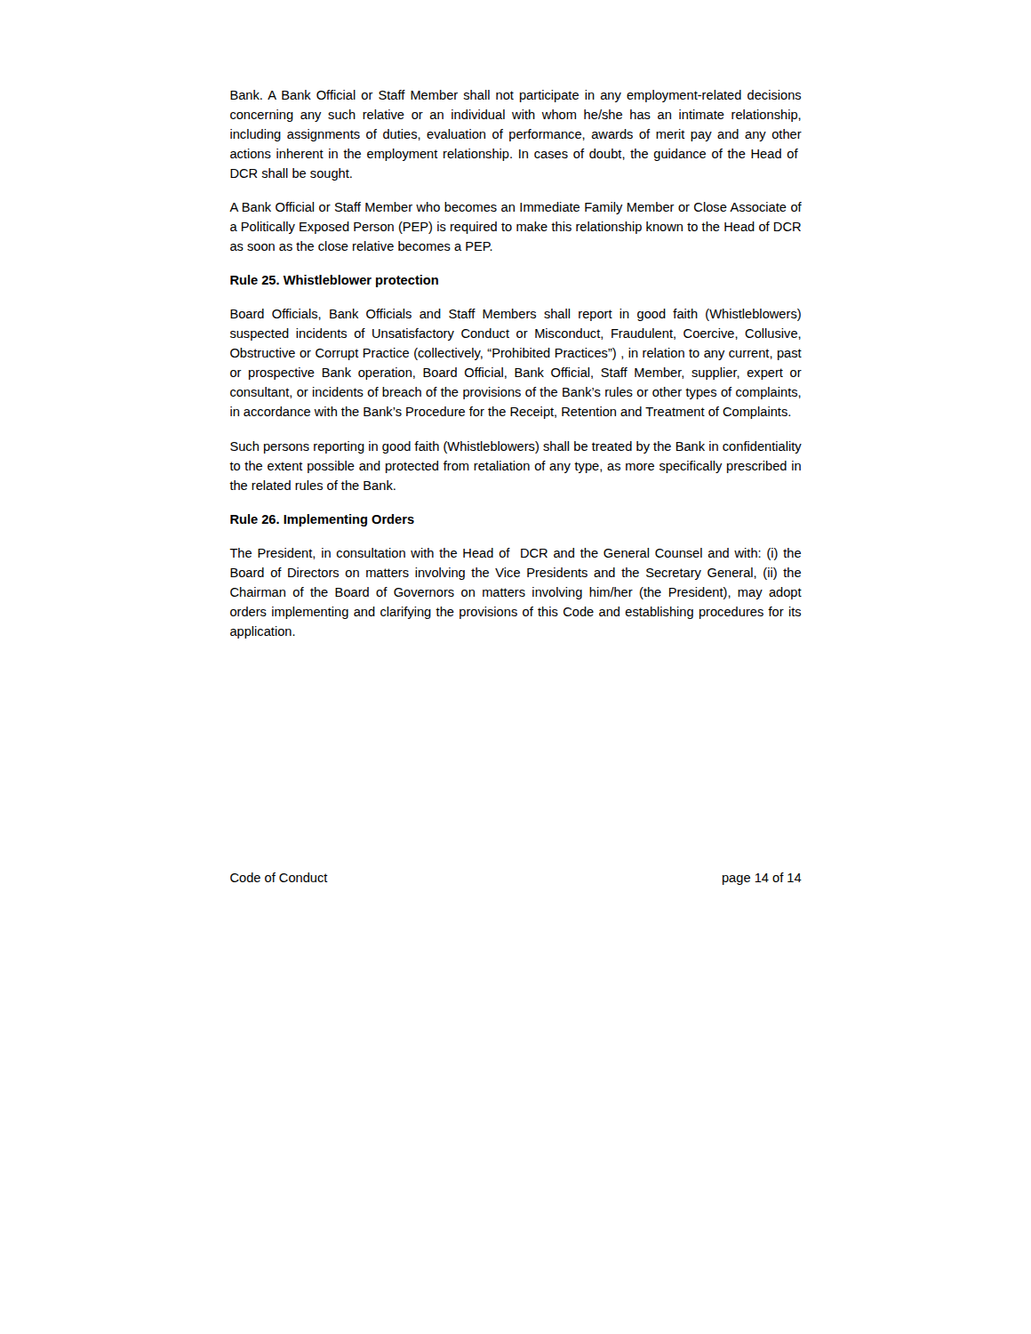Bank. A Bank Official or Staff Member shall not participate in any employment-related decisions concerning any such relative or an individual with whom he/she has an intimate relationship, including assignments of duties, evaluation of performance, awards of merit pay and any other actions inherent in the employment relationship. In cases of doubt, the guidance of the Head of DCR shall be sought.
A Bank Official or Staff Member who becomes an Immediate Family Member or Close Associate of a Politically Exposed Person (PEP) is required to make this relationship known to the Head of DCR as soon as the close relative becomes a PEP.
Rule 25. Whistleblower protection
Board Officials, Bank Officials and Staff Members shall report in good faith (Whistleblowers) suspected incidents of Unsatisfactory Conduct or Misconduct, Fraudulent, Coercive, Collusive, Obstructive or Corrupt Practice (collectively, “Prohibited Practices”) , in relation to any current, past or prospective Bank operation, Board Official, Bank Official, Staff Member, supplier, expert or consultant, or incidents of breach of the provisions of the Bank’s rules or other types of complaints, in accordance with the Bank’s Procedure for the Receipt, Retention and Treatment of Complaints.
Such persons reporting in good faith (Whistleblowers) shall be treated by the Bank in confidentiality to the extent possible and protected from retaliation of any type, as more specifically prescribed in the related rules of the Bank.
Rule 26. Implementing Orders
The President, in consultation with the Head of DCR and the General Counsel and with: (i) the Board of Directors on matters involving the Vice Presidents and the Secretary General, (ii) the Chairman of the Board of Governors on matters involving him/her (the President), may adopt orders implementing and clarifying the provisions of this Code and establishing procedures for its application.
Code of Conduct page 14 of 14